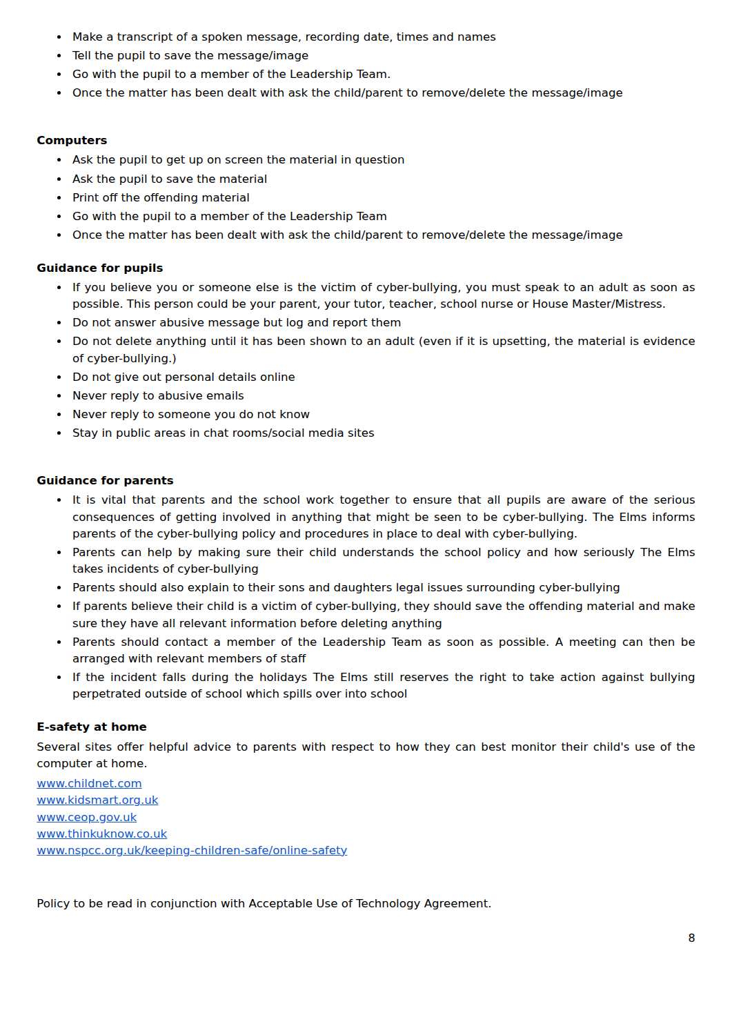Make a transcript of a spoken message, recording date, times and names
Tell the pupil to save the message/image
Go with the pupil to a member of the Leadership Team.
Once the matter has been dealt with ask the child/parent to remove/delete the message/image
Computers
Ask the pupil to get up on screen the material in question
Ask the pupil to save the material
Print off the offending material
Go with the pupil to a member of the Leadership Team
Once the matter has been dealt with ask the child/parent to remove/delete the message/image
Guidance for pupils
If you believe you or someone else is the victim of cyber-bullying, you must speak to an adult as soon as possible. This person could be your parent, your tutor, teacher, school nurse or House Master/Mistress.
Do not answer abusive message but log and report them
Do not delete anything until it has been shown to an adult (even if it is upsetting, the material is evidence of cyber-bullying.)
Do not give out personal details online
Never reply to abusive emails
Never reply to someone you do not know
Stay in public areas in chat rooms/social media sites
Guidance for parents
It is vital that parents and the school work together to ensure that all pupils are aware of the serious consequences of getting involved in anything that might be seen to be cyber-bullying. The Elms informs parents of the cyber-bullying policy and procedures in place to deal with cyber-bullying.
Parents can help by making sure their child understands the school policy and how seriously The Elms takes incidents of cyber-bullying
Parents should also explain to their sons and daughters legal issues surrounding cyber-bullying
If parents believe their child is a victim of cyber-bullying, they should save the offending material and make sure they have all relevant information before deleting anything
Parents should contact a member of the Leadership Team as soon as possible. A meeting can then be arranged with relevant members of staff
If the incident falls during the holidays The Elms still reserves the right to take action against bullying perpetrated outside of school which spills over into school
E-safety at home
Several sites offer helpful advice to parents with respect to how they can best monitor their child's use of the computer at home.
www.childnet.com www.kidsmart.org.uk www.ceop.gov.uk www.thinkuknow.co.uk www.nspcc.org.uk/keeping-children-safe/online-safety
Policy to be read in conjunction with Acceptable Use of Technology Agreement.
8